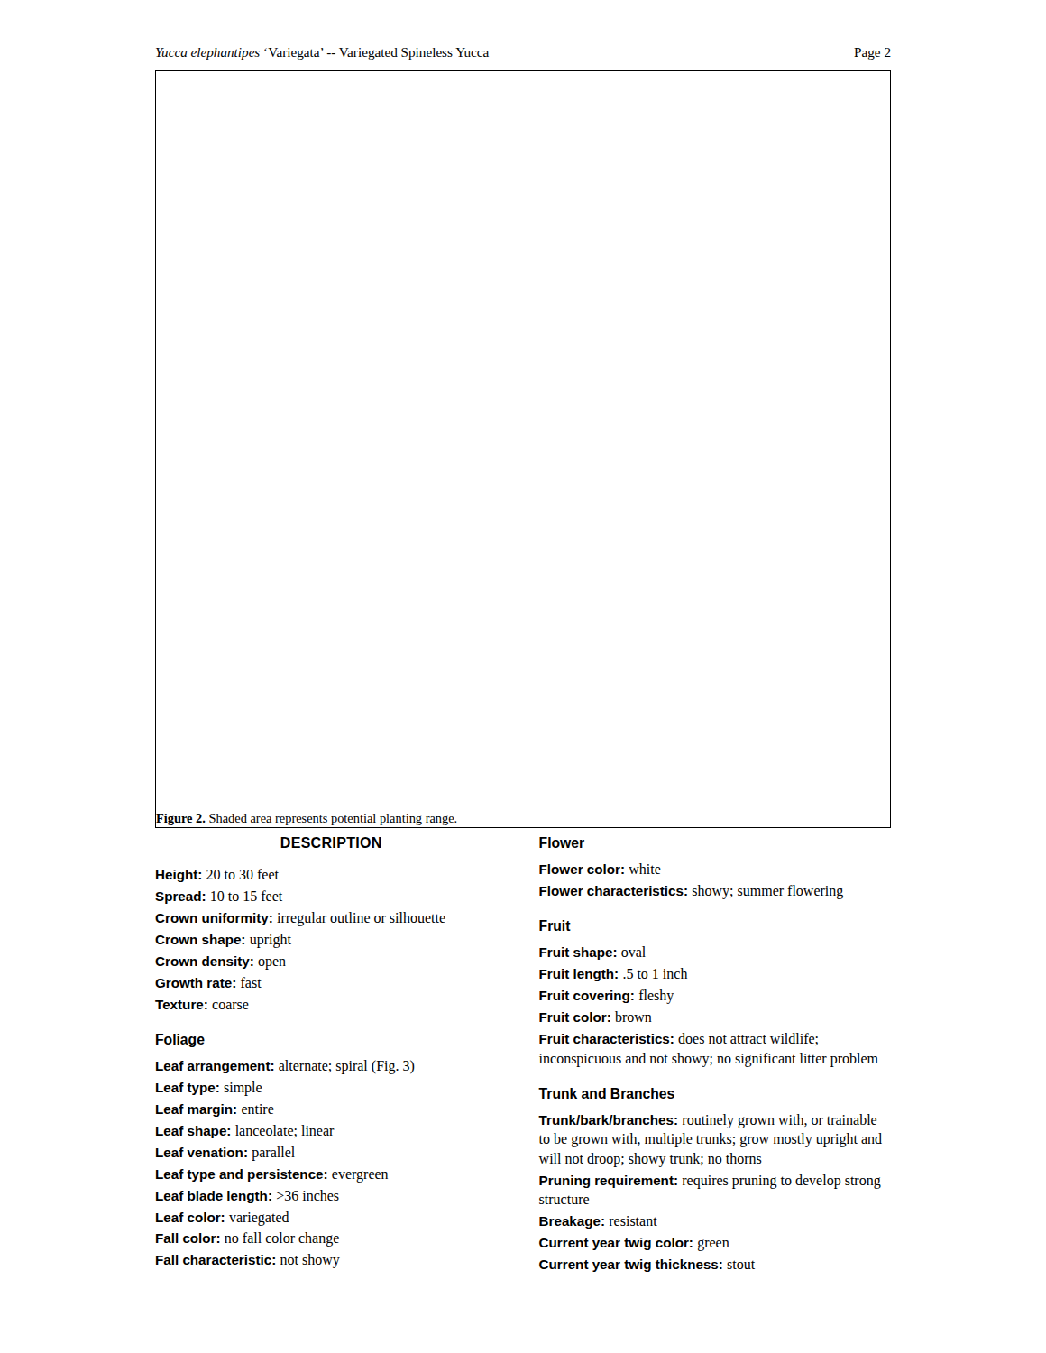Yucca elephantipes ‘Variegata’ -- Variegated Spineless Yucca
Page 2
Figure 2. Shaded area represents potential planting range.
DESCRIPTION
Height:
20 to 30 feet
Spread:
10 to 15 feet
Crown uniformity:
irregular outline or silhouette
Crown shape:
upright
Crown density:
open
Growth rate:
fast
Texture:
coarse
Foliage
Leaf arrangement:
alternate; spiral (Fig. 3)
Leaf type:
simple
Leaf margin:
entire
Leaf shape:
lanceolate; linear
Leaf venation:
parallel
Leaf type and persistence:
evergreen
Leaf blade length:
>36 inches
Leaf color:
variegated
Fall color:
no fall color change
Fall characteristic:
not showy
Flower
Flower color:
white
Flower characteristics:
showy; summer flowering
Fruit
Fruit shape:
oval
Fruit length:
.5 to 1 inch
Fruit covering:
fleshy
Fruit color:
brown
Fruit characteristics:
does not attract wildlife; inconspicuous and not showy; no significant litter problem
Trunk and Branches
Trunk/bark/branches:
routinely grown with, or trainable to be grown with, multiple trunks; grow mostly upright and will not droop; showy trunk; no thorns
Pruning requirement:
requires pruning to develop strong structure
Breakage:
resistant
Current year twig color:
green
Current year twig thickness:
stout